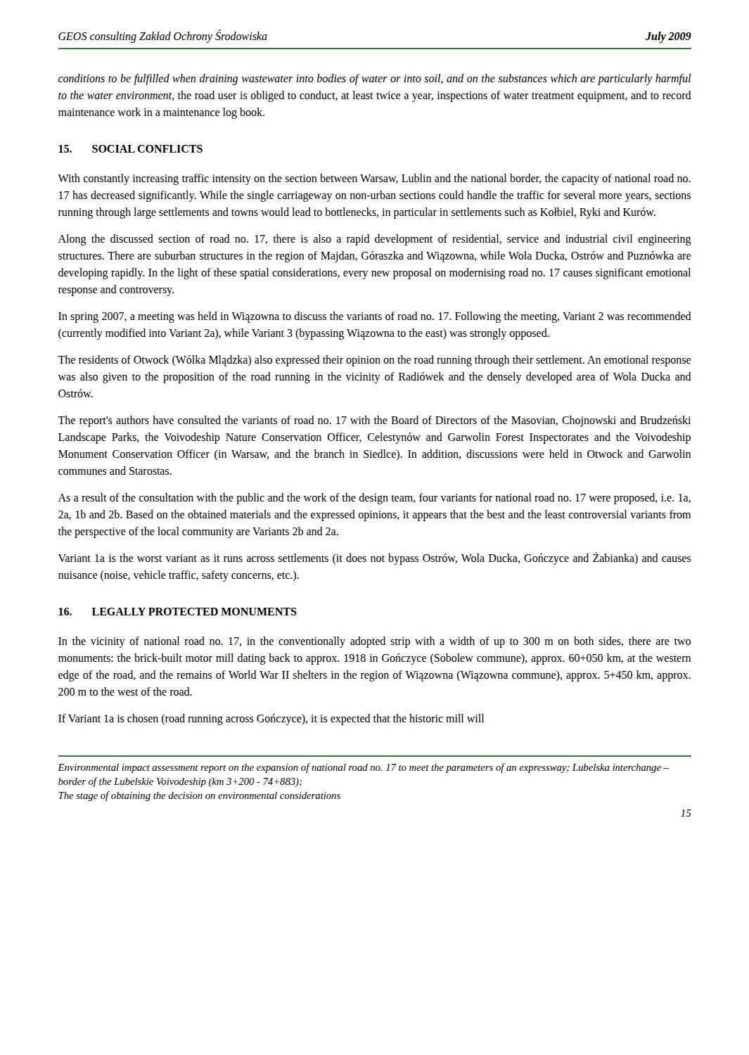GEOS consulting Zakład Ochrony Środowiska July 2009
conditions to be fulfilled when draining wastewater into bodies of water or into soil, and on the substances which are particularly harmful to the water environment, the road user is obliged to conduct, at least twice a year, inspections of water treatment equipment, and to record maintenance work in a maintenance log book.
15. SOCIAL CONFLICTS
With constantly increasing traffic intensity on the section between Warsaw, Lublin and the national border, the capacity of national road no. 17 has decreased significantly. While the single carriageway on non-urban sections could handle the traffic for several more years, sections running through large settlements and towns would lead to bottlenecks, in particular in settlements such as Kołbiel, Ryki and Kurów.
Along the discussed section of road no. 17, there is also a rapid development of residential, service and industrial civil engineering structures. There are suburban structures in the region of Majdan, Góraszka and Wiązowna, while Wola Ducka, Ostrów and Puznówka are developing rapidly. In the light of these spatial considerations, every new proposal on modernising road no. 17 causes significant emotional response and controversy.
In spring 2007, a meeting was held in Wiązowna to discuss the variants of road no. 17. Following the meeting, Variant 2 was recommended (currently modified into Variant 2a), while Variant 3 (bypassing Wiązowna to the east) was strongly opposed.
The residents of Otwock (Wólka Mlądzka) also expressed their opinion on the road running through their settlement. An emotional response was also given to the proposition of the road running in the vicinity of Radiówek and the densely developed area of Wola Ducka and Ostrów.
The report's authors have consulted the variants of road no. 17 with the Board of Directors of the Masovian, Chojnowski and Brudzeński Landscape Parks, the Voivodeship Nature Conservation Officer, Celestynów and Garwolin Forest Inspectorates and the Voivodeship Monument Conservation Officer (in Warsaw, and the branch in Siedlce). In addition, discussions were held in Otwock and Garwolin communes and Starostas.
As a result of the consultation with the public and the work of the design team, four variants for national road no. 17 were proposed, i.e. 1a, 2a, 1b and 2b. Based on the obtained materials and the expressed opinions, it appears that the best and the least controversial variants from the perspective of the local community are Variants 2b and 2a.
Variant 1a is the worst variant as it runs across settlements (it does not bypass Ostrów, Wola Ducka, Gończyce and Żabianka) and causes nuisance (noise, vehicle traffic, safety concerns, etc.).
16. LEGALLY PROTECTED MONUMENTS
In the vicinity of national road no. 17, in the conventionally adopted strip with a width of up to 300 m on both sides, there are two monuments: the brick-built motor mill dating back to approx. 1918 in Gończyce (Sobolew commune), approx. 60+050 km, at the western edge of the road, and the remains of World War II shelters in the region of Wiązowna (Wiązowna commune), approx. 5+450 km, approx. 200 m to the west of the road.
If Variant 1a is chosen (road running across Gończyce), it is expected that the historic mill will
Environmental impact assessment report on the expansion of national road no. 17 to meet the parameters of an expressway; Lubelska interchange – border of the Lubelskie Voivodeship (km 3+200 - 74+883);
The stage of obtaining the decision on environmental considerations
15